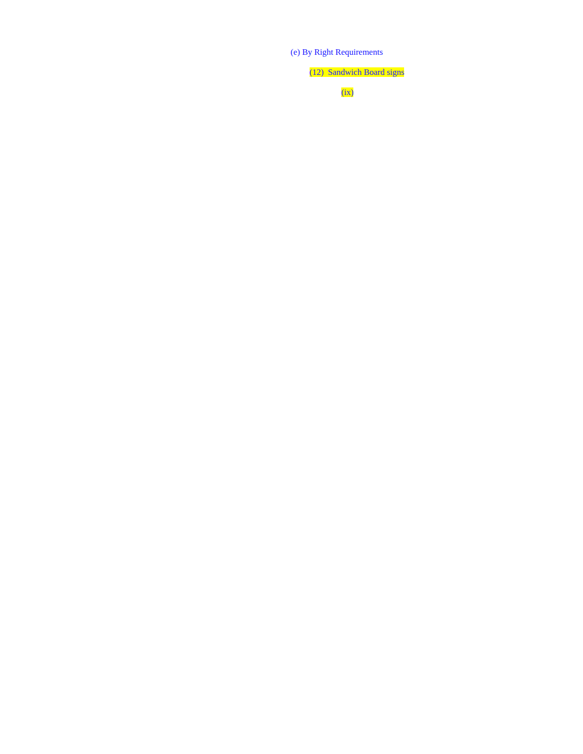(e) By Right Requirements
(12) Sandwich Board signs
(ix)